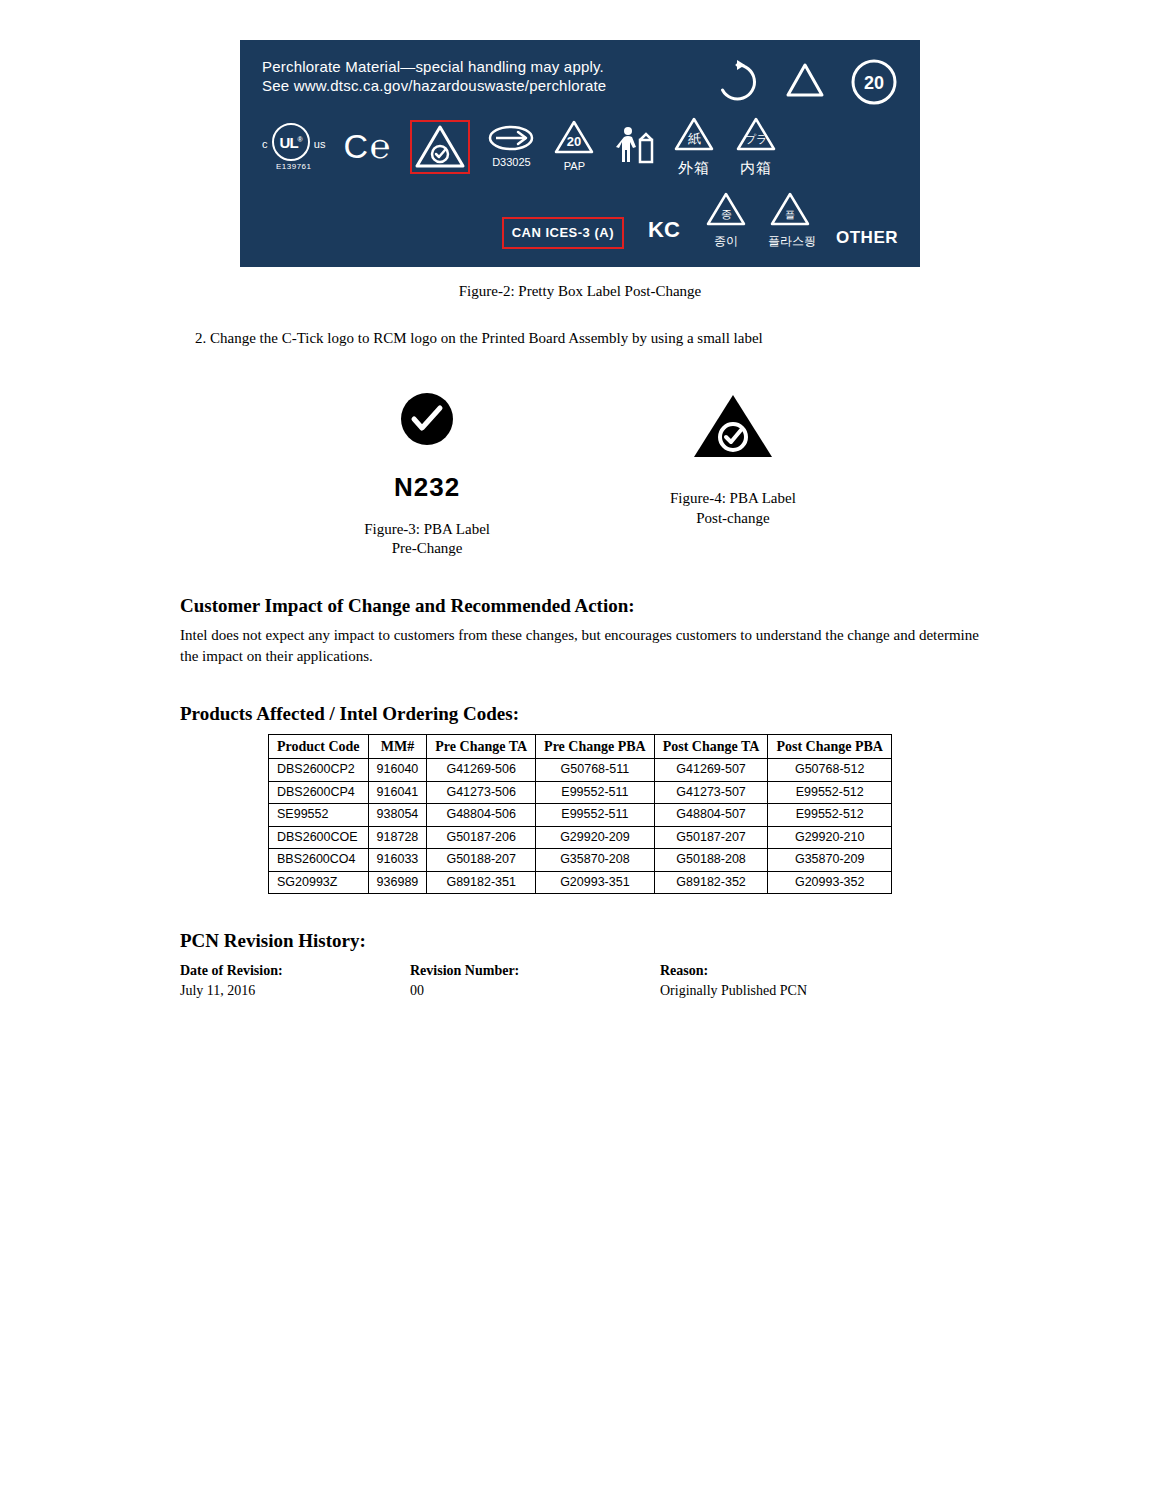Perchlorate Material—special handling may apply.
See www.dtsc.ca.gov/hazardouswaste/perchlorate
20
c UL® us
E139761
C℮
D33025
20
PAP
紙
外箱
プラ
内箱
CAN ICES-3 (A) KC 종
종이
플
플라스픵
OTHER
Figure-2: Pretty Box Label Post-Change
Change the C-Tick logo to RCM logo on the Printed Board Assembly by using a small label
N232
Figure-3: PBA Label
Pre-Change
Figure-4: PBA Label
Post-change
Customer Impact of Change and Recommended Action:
Intel does not expect any impact to customers from these changes, but encourages customers to understand the change and determine the impact on their applications.
Products Affected / Intel Ordering Codes:
| Product Code | MM# | Pre Change TA | Pre Change PBA | Post Change TA | Post Change PBA |
| --- | --- | --- | --- | --- | --- |
| DBS2600CP2 | 916040 | G41269-506 | G50768-511 | G41269-507 | G50768-512 |
| DBS2600CP4 | 916041 | G41273-506 | E99552-511 | G41273-507 | E99552-512 |
| SE99552 | 938054 | G48804-506 | E99552-511 | G48804-507 | E99552-512 |
| DBS2600COE | 918728 | G50187-206 | G29920-209 | G50187-207 | G29920-210 |
| BBS2600CO4 | 916033 | G50188-207 | G35870-208 | G50188-208 | G35870-209 |
| SG20993Z | 936989 | G89182-351 | G20993-351 | G89182-352 | G20993-352 |
PCN Revision History:
Date of Revision:
Revision Number:
Reason:
July 11, 2016
00
Originally Published PCN